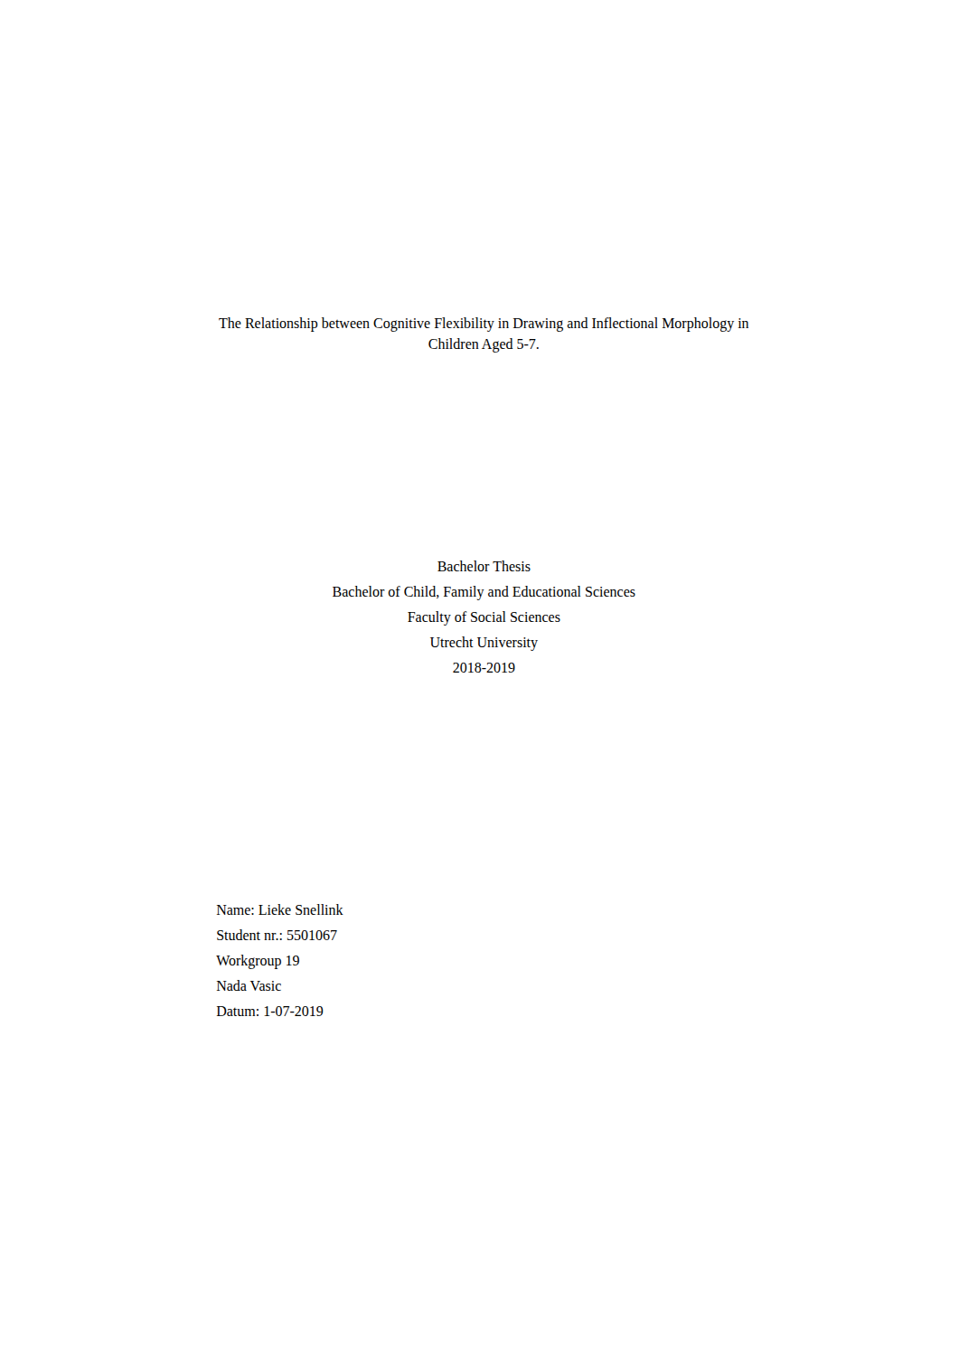The Relationship between Cognitive Flexibility in Drawing and Inflectional Morphology in Children Aged 5-7.
Bachelor Thesis
Bachelor of Child, Family and Educational Sciences
Faculty of Social Sciences
Utrecht University
2018-2019
Name: Lieke Snellink
Student nr.: 5501067
Workgroup 19
Nada Vasic
Datum: 1-07-2019